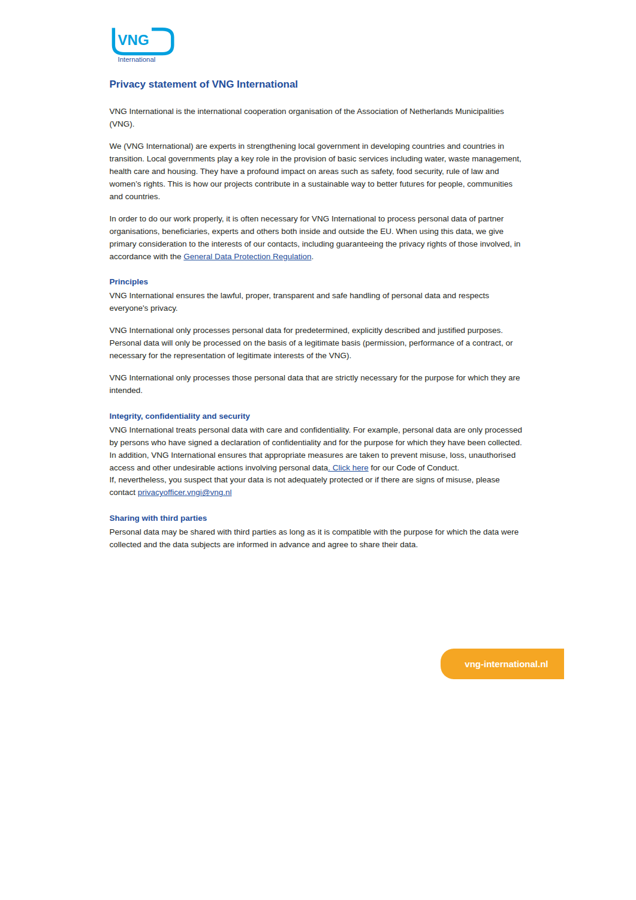VNG International
Privacy statement of VNG International
VNG International is the international cooperation organisation of the Association of Netherlands Municipalities (VNG).
We (VNG International) are experts in strengthening local government in developing countries and countries in transition. Local governments play a key role in the provision of basic services including water, waste management, health care and housing. They have a profound impact on areas such as safety, food security, rule of law and women’s rights. This is how our projects contribute in a sustainable way to better futures for people, communities and countries.
In order to do our work properly, it is often necessary for VNG International to process personal data of partner organisations, beneficiaries, experts and others both inside and outside the EU. When using this data, we give primary consideration to the interests of our contacts, including guaranteeing the privacy rights of those involved, in accordance with the General Data Protection Regulation.
Principles
VNG International ensures the lawful, proper, transparent and safe handling of personal data and respects everyone's privacy.
VNG International only processes personal data for predetermined, explicitly described and justified purposes. Personal data will only be processed on the basis of a legitimate basis (permission, performance of a contract, or necessary for the representation of legitimate interests of the VNG).
VNG International only processes those personal data that are strictly necessary for the purpose for which they are intended.
Integrity, confidentiality and security
VNG International treats personal data with care and confidentiality. For example, personal data are only processed by persons who have signed a declaration of confidentiality and for the purpose for which they have been collected. In addition, VNG International ensures that appropriate measures are taken to prevent misuse, loss, unauthorised access and other undesirable actions involving personal data. Click here for our Code of Conduct.
If, nevertheless, you suspect that your data is not adequately protected or if there are signs of misuse, please contact privacyofficer.vngi@vng.nl
Sharing with third parties
Personal data may be shared with third parties as long as it is compatible with the purpose for which the data were collected and the data subjects are informed in advance and agree to share their data.
vng-international.nl